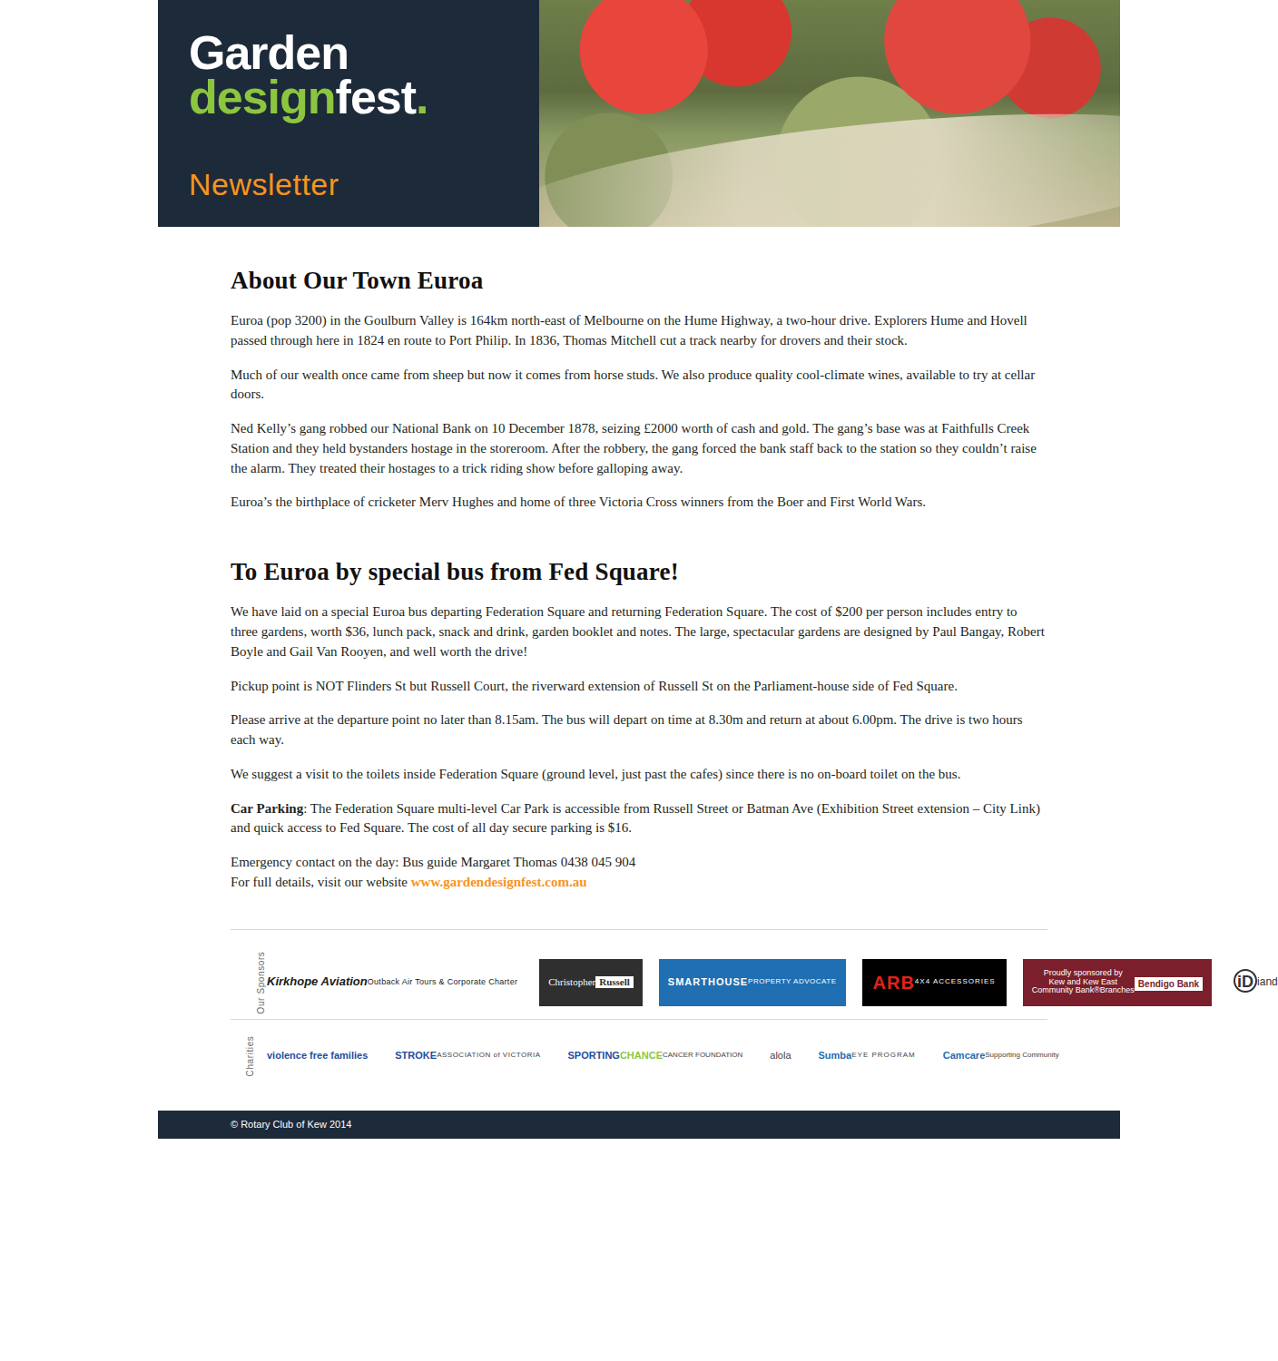Garden
design fest.
Newsletter
About Our Town Euroa
Euroa (pop 3200) in the Goulburn Valley is 164km north-east of Melbourne on the Hume Highway, a two-hour drive. Explorers Hume and Hovell passed through here in 1824 en route to Port Philip. In 1836, Thomas Mitchell cut a track nearby for drovers and their stock.
Much of our wealth once came from sheep but now it comes from horse studs. We also produce quality cool-climate wines, available to try at cellar doors.
Ned Kelly’s gang robbed our National Bank on 10 December 1878, seizing £2000 worth of cash and gold. The gang’s base was at Faithfulls Creek Station and they held bystanders hostage in the storeroom. After the robbery, the gang forced the bank staff back to the station so they couldn’t raise the alarm. They treated their hostages to a trick riding show before galloping away.
Euroa’s the birthplace of cricketer Merv Hughes and home of three Victoria Cross winners from the Boer and First World Wars.
To Euroa by special bus from Fed Square!
We have laid on a special Euroa bus departing Federation Square and returning Federation Square. The cost of $200 per person includes entry to three gardens, worth $36, lunch pack, snack and drink, garden booklet and notes. The large, spectacular gardens are designed by Paul Bangay, Robert Boyle and Gail Van Rooyen, and well worth the drive!
Pickup point is NOT Flinders St but Russell Court, the riverward extension of Russell St on the Parliament-house side of Fed Square.
Please arrive at the departure point no later than 8.15am. The bus will depart on time at 8.30m and return at about 6.00pm. The drive is two hours each way.
We suggest a visit to the toilets inside Federation Square (ground level, just past the cafes) since there is no on-board toilet on the bus.
Car Parking: The Federation Square multi-level Car Park is accessible from Russell Street or Batman Ave (Exhibition Street extension – City Link) and quick access to Fed Square. The cost of all day secure parking is $16.
Emergency contact on the day: Bus guide Margaret Thomas 0438 045 904
For full details, visit our website www.gardendesignfest.com.au
Our Sponsors
Kirkhope Aviation Outback Air Tours & Corporate Charter
Christopher Russell
SMARTHOUSE PROPERTY ADVOCATE
ARB 4X4 ACCESSORIES
Proudly sponsored by
Kew and Kew East
Community Bank®Branches Bendigo Bank
iDiandalton.com
Charities
violence free families
STROKE ASSOCIATION of VICTORIA
SPORTINGCHANCE CANCER FOUNDATION
alola
Sumba EYE PROGRAM
Camcare Supporting Community
© Rotary Club of Kew 2014